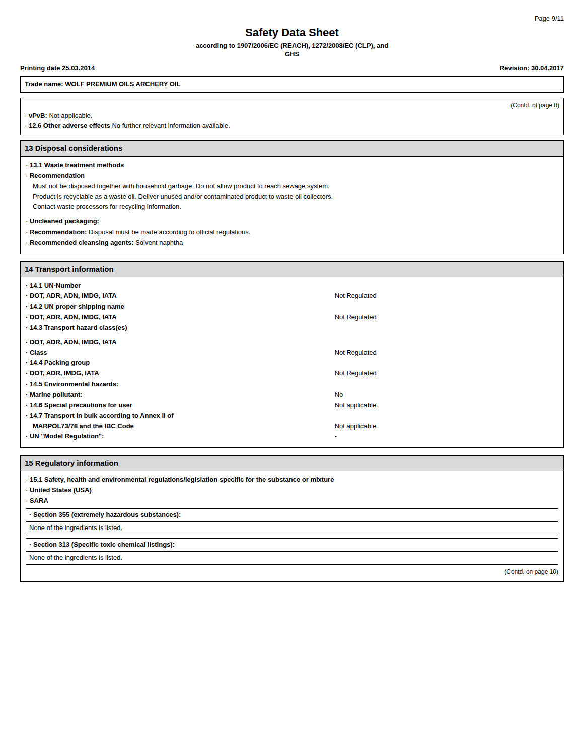Page 9/11
Safety Data Sheet
according to 1907/2006/EC (REACH), 1272/2008/EC (CLP), and
GHS
Printing date 25.03.2014 Revision: 30.04.2017
Trade name: WOLF PREMIUM OILS ARCHERY OIL
(Contd. of page 8)
vPvB: Not applicable.
12.6 Other adverse effects No further relevant information available.
13 Disposal considerations
13.1 Waste treatment methods
Recommendation
Must not be disposed together with household garbage. Do not allow product to reach sewage system.
Product is recyclable as a waste oil. Deliver unused and/or contaminated product to waste oil collectors.
Contact waste processors for recycling information.
Uncleaned packaging:
Recommendation: Disposal must be made according to official regulations.
Recommended cleansing agents: Solvent naphtha
14 Transport information
| · 14.1 UN-Number | |
| · DOT, ADR, ADN, IMDG, IATA | Not Regulated |
| · 14.2 UN proper shipping name | |
| · DOT, ADR, ADN, IMDG, IATA | Not Regulated |
| · 14.3 Transport hazard class(es) | |
| · DOT, ADR, ADN, IMDG, IATA | |
| · Class | Not Regulated |
| · 14.4 Packing group | |
| · DOT, ADR, IMDG, IATA | Not Regulated |
| · 14.5 Environmental hazards: | |
| · Marine pollutant: | No |
| · 14.6 Special precautions for user | Not applicable. |
| · 14.7 Transport in bulk according to Annex II of | |
| MARPOL73/78 and the IBC Code | Not applicable. |
| · UN "Model Regulation": | - |
15 Regulatory information
15.1 Safety, health and environmental regulations/legislation specific for the substance or mixture
United States (USA)
SARA
· Section 355 (extremely hazardous substances):
None of the ingredients is listed.
· Section 313 (Specific toxic chemical listings):
None of the ingredients is listed.
(Contd. on page 10)